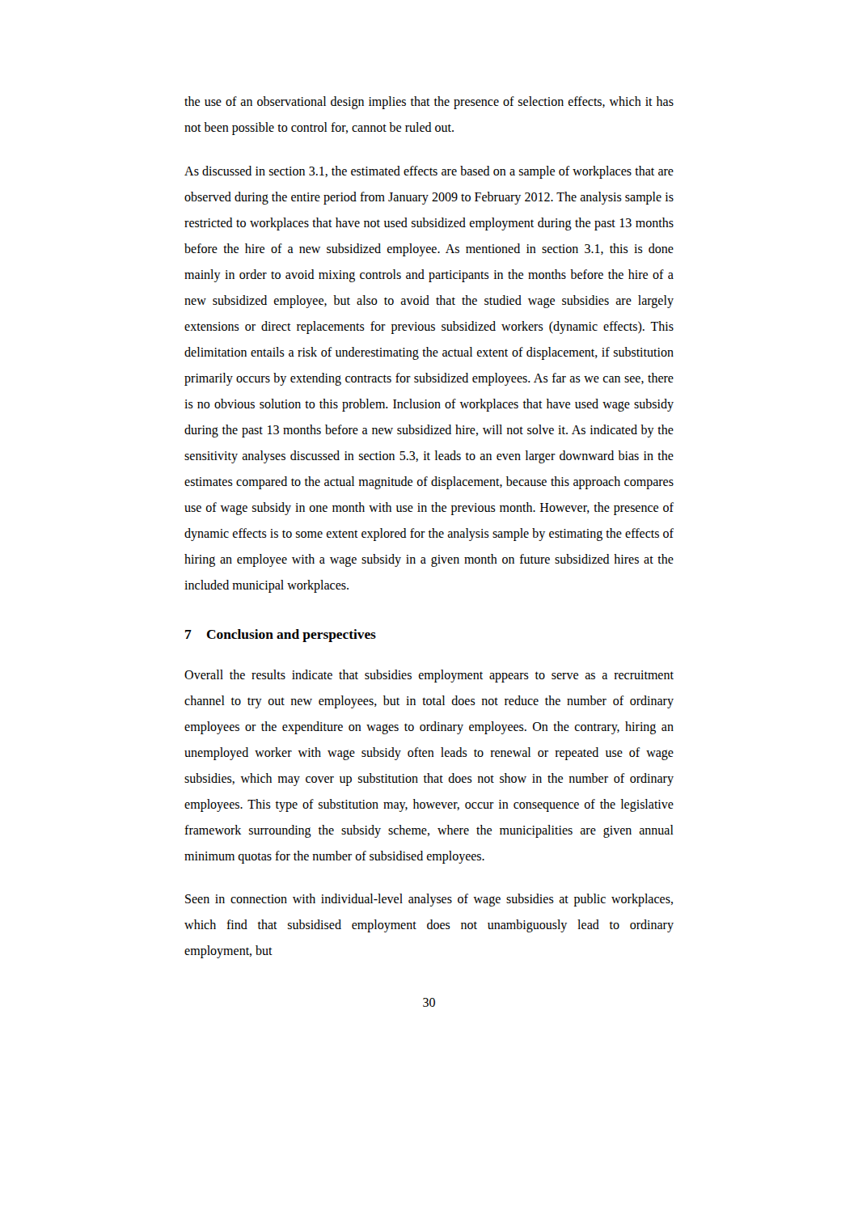the use of an observational design implies that the presence of selection effects, which it has not been possible to control for, cannot be ruled out.
As discussed in section 3.1, the estimated effects are based on a sample of workplaces that are observed during the entire period from January 2009 to February 2012. The analysis sample is restricted to workplaces that have not used subsidized employment during the past 13 months before the hire of a new subsidized employee. As mentioned in section 3.1, this is done mainly in order to avoid mixing controls and participants in the months before the hire of a new subsidized employee, but also to avoid that the studied wage subsidies are largely extensions or direct replacements for previous subsidized workers (dynamic effects). This delimitation entails a risk of underestimating the actual extent of displacement, if substitution primarily occurs by extending contracts for subsidized employees. As far as we can see, there is no obvious solution to this problem. Inclusion of workplaces that have used wage subsidy during the past 13 months before a new subsidized hire, will not solve it. As indicated by the sensitivity analyses discussed in section 5.3, it leads to an even larger downward bias in the estimates compared to the actual magnitude of displacement, because this approach compares use of wage subsidy in one month with use in the previous month. However, the presence of dynamic effects is to some extent explored for the analysis sample by estimating the effects of hiring an employee with a wage subsidy in a given month on future subsidized hires at the included municipal workplaces.
7 Conclusion and perspectives
Overall the results indicate that subsidies employment appears to serve as a recruitment channel to try out new employees, but in total does not reduce the number of ordinary employees or the expenditure on wages to ordinary employees. On the contrary, hiring an unemployed worker with wage subsidy often leads to renewal or repeated use of wage subsidies, which may cover up substitution that does not show in the number of ordinary employees. This type of substitution may, however, occur in consequence of the legislative framework surrounding the subsidy scheme, where the municipalities are given annual minimum quotas for the number of subsidised employees.
Seen in connection with individual-level analyses of wage subsidies at public workplaces, which find that subsidised employment does not unambiguously lead to ordinary employment, but
30